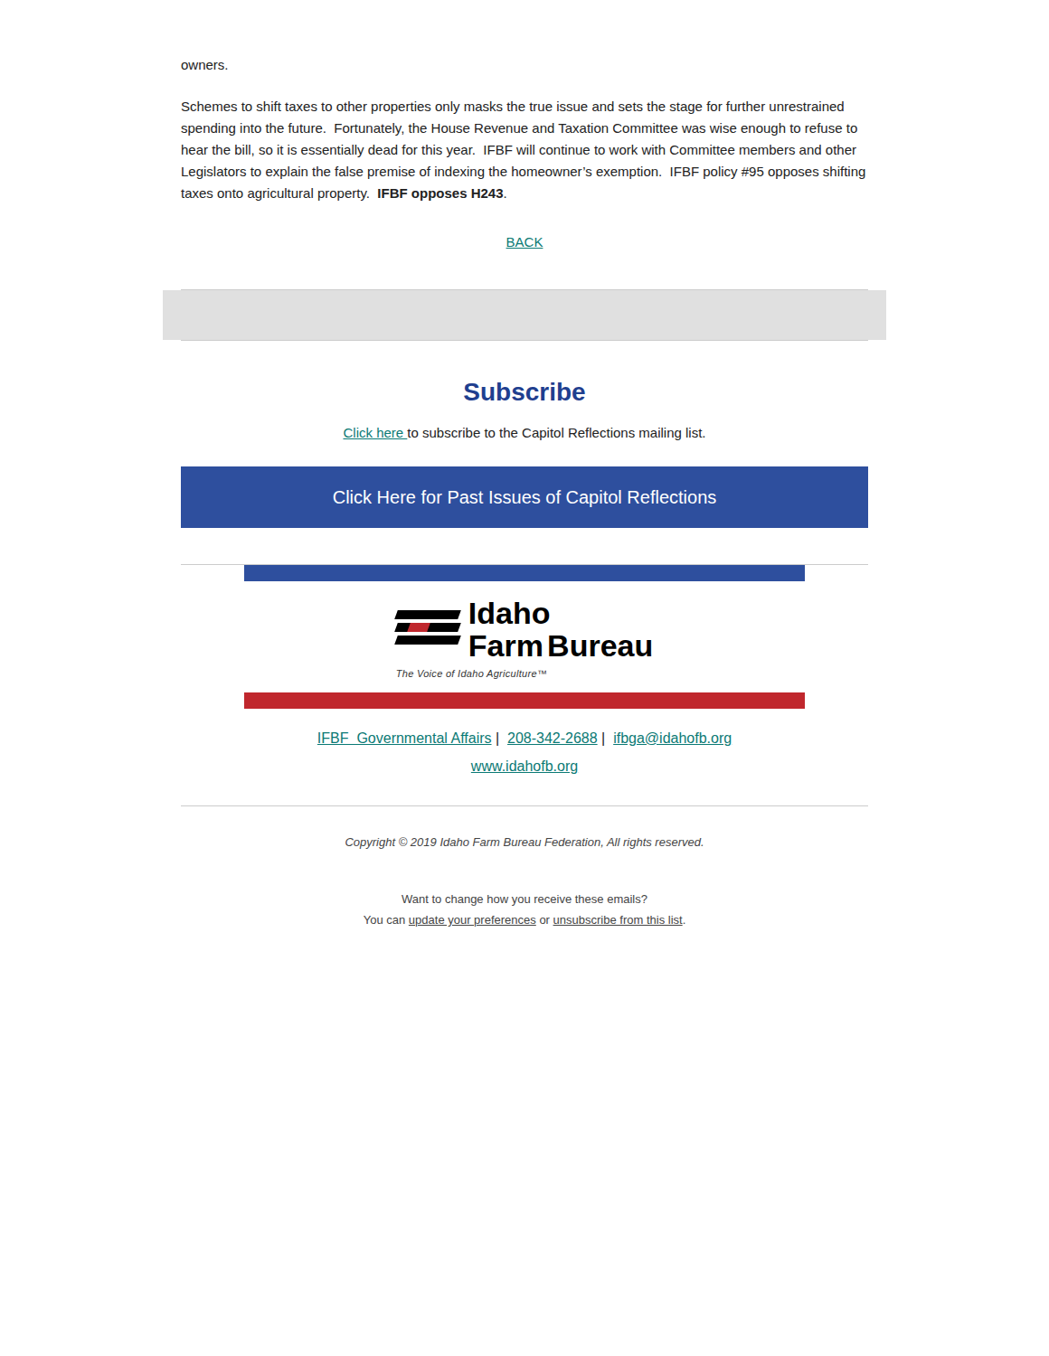owners.
Schemes to shift taxes to other properties only masks the true issue and sets the stage for further unrestrained spending into the future. Fortunately, the House Revenue and Taxation Committee was wise enough to refuse to hear the bill, so it is essentially dead for this year. IFBF will continue to work with Committee members and other Legislators to explain the false premise of indexing the homeowner’s exemption. IFBF policy #95 opposes shifting taxes onto agricultural property. IFBF opposes H243.
BACK
Subscribe
Click here to subscribe to the Capitol Reflections mailing list.
Click Here for Past Issues of Capitol Reflections
Idaho
Farm Bureau
The Voice of Idaho Agriculture™
IFBF Governmental Affairs | 208-342-2688 | ifbga@idahofb.org
www.idahofb.org
Copyright © 2019 Idaho Farm Bureau Federation, All rights reserved.
Want to change how you receive these emails?
You can update your preferences or unsubscribe from this list.